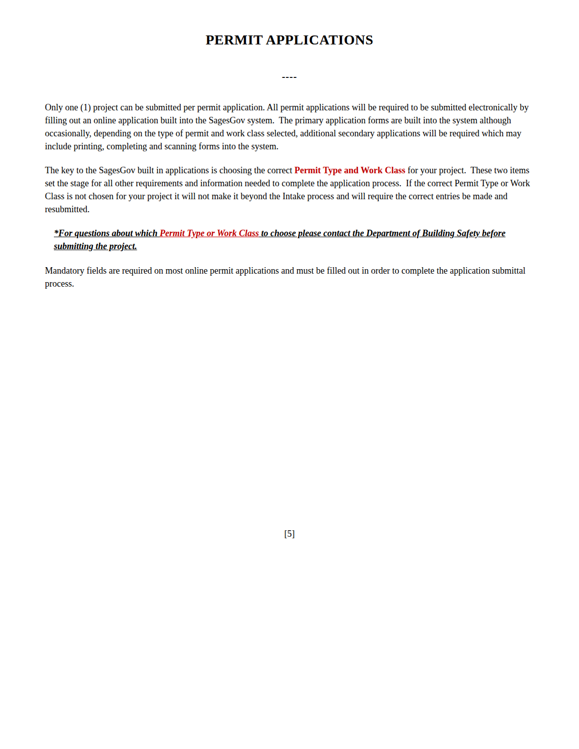PERMIT APPLICATIONS
----
Only one (1) project can be submitted per permit application. All permit applications will be required to be submitted electronically by filling out an online application built into the SagesGov system. The primary application forms are built into the system although occasionally, depending on the type of permit and work class selected, additional secondary applications will be required which may include printing, completing and scanning forms into the system.
The key to the SagesGov built in applications is choosing the correct Permit Type and Work Class for your project. These two items set the stage for all other requirements and information needed to complete the application process. If the correct Permit Type or Work Class is not chosen for your project it will not make it beyond the Intake process and will require the correct entries be made and resubmitted.
*For questions about which Permit Type or Work Class to choose please contact the Department of Building Safety before submitting the project.
Mandatory fields are required on most online permit applications and must be filled out in order to complete the application submittal process.
[5]